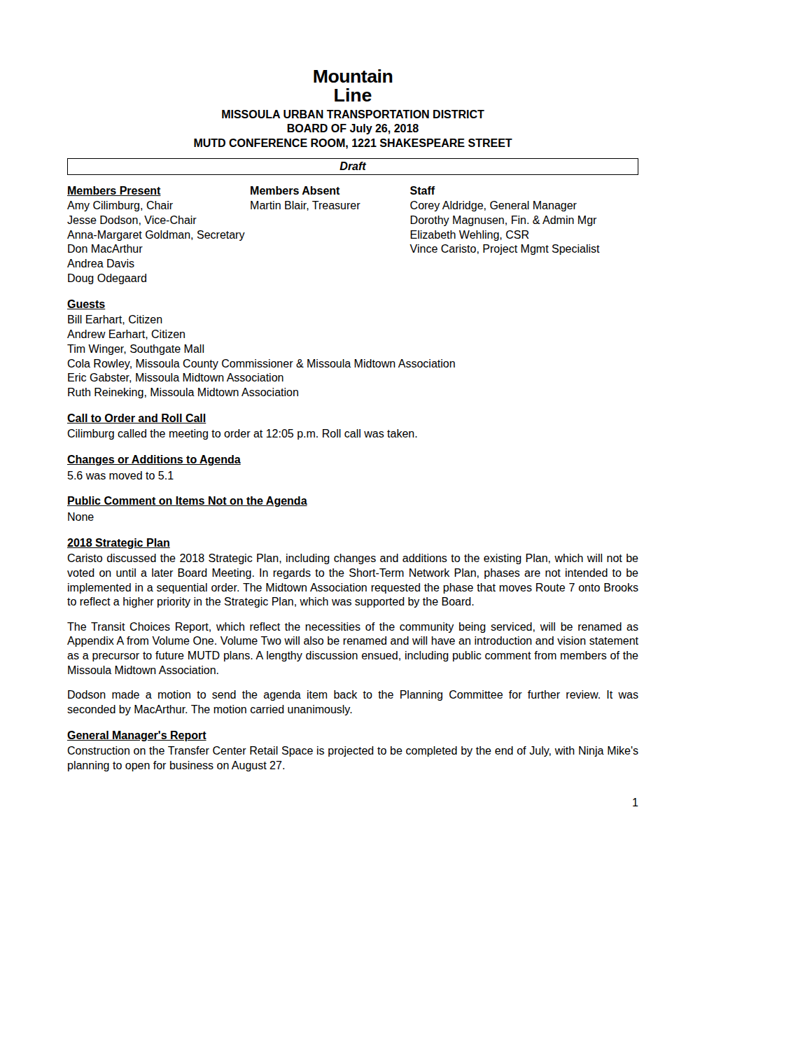Mountain
Line
MISSOULA URBAN TRANSPORTATION DISTRICT
BOARD OF July 26, 2018
MUTD CONFERENCE ROOM, 1221 SHAKESPEARE STREET
Draft
| Members Present | Members Absent | Staff |
| Amy Cilimburg, Chair | Martin Blair, Treasurer | Corey Aldridge, General Manager |
| Jesse Dodson, Vice-Chair | | Dorothy Magnusen, Fin. & Admin Mgr |
| Anna-Margaret Goldman, Secretary | | Elizabeth Wehling, CSR |
| Don MacArthur | | Vince Caristo, Project Mgmt Specialist |
| Andrea Davis | | |
| Doug Odegaard | | |
Guests
Bill Earhart, Citizen
Andrew Earhart, Citizen
Tim Winger, Southgate Mall
Cola Rowley, Missoula County Commissioner & Missoula Midtown Association
Eric Gabster, Missoula Midtown Association
Ruth Reineking, Missoula Midtown Association
Call to Order and Roll Call
Cilimburg called the meeting to order at 12:05 p.m. Roll call was taken.
Changes or Additions to Agenda
5.6 was moved to 5.1
Public Comment on Items Not on the Agenda
None
2018 Strategic Plan
Caristo discussed the 2018 Strategic Plan, including changes and additions to the existing Plan, which will not be voted on until a later Board Meeting. In regards to the Short-Term Network Plan, phases are not intended to be implemented in a sequential order. The Midtown Association requested the phase that moves Route 7 onto Brooks to reflect a higher priority in the Strategic Plan, which was supported by the Board.
The Transit Choices Report, which reflect the necessities of the community being serviced, will be renamed as Appendix A from Volume One. Volume Two will also be renamed and will have an introduction and vision statement as a precursor to future MUTD plans. A lengthy discussion ensued, including public comment from members of the Missoula Midtown Association.
Dodson made a motion to send the agenda item back to the Planning Committee for further review. It was seconded by MacArthur. The motion carried unanimously.
General Manager's Report
Construction on the Transfer Center Retail Space is projected to be completed by the end of July, with Ninja Mike's planning to open for business on August 27.
1